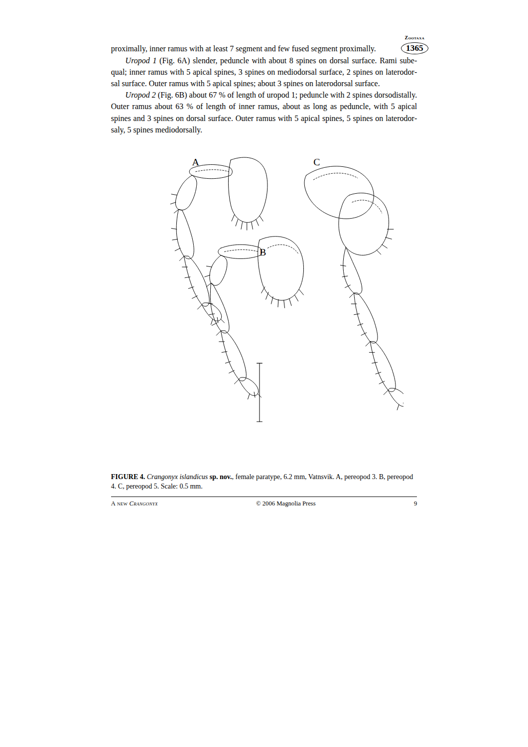Zootaxa 1365
proximally, inner ramus with at least 7 segment and few fused segment proximally.
Uropod 1 (Fig. 6A) slender, peduncle with about 8 spines on dorsal surface. Rami subequal; inner ramus with 5 apical spines, 3 spines on mediodorsal surface, 2 spines on laterodorsal surface. Outer ramus with 5 apical spines; about 3 spines on laterodorsal surface.
Uropod 2 (Fig. 6B) about 67 % of length of uropod 1; peduncle with 2 spines dorsodistally. Outer ramus about 63 % of length of inner ramus, about as long as peduncle, with 5 apical spines and 3 spines on dorsal surface. Outer ramus with 5 apical spines, 5 spines on laterodorsaly, 5 spines mediodorsally.
A B C
FIGURE 4. Crangonyx islandicus sp. nov., female paratype, 6.2 mm, Vatnsvik. A, pereopod 3. B, pereopod 4. C, pereopod 5. Scale: 0.5 mm.
A new Crangonyx
© 2006 Magnolia Press
9